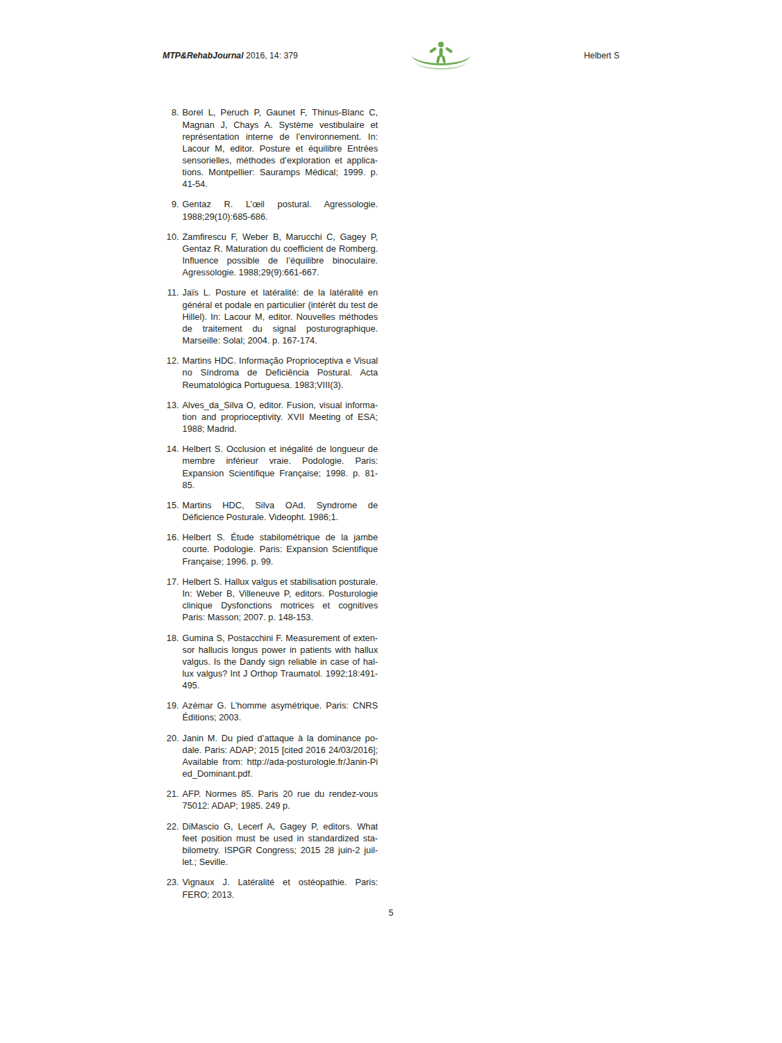MTP&RehabJournal 2016, 14: 379
Helbert S
Borel L, Peruch P, Gaunet F, Thinus-Blanc C, Magnan J, Chays A. Système vestibulaire et représentation interne de l’environnement. In: Lacour M, editor. Posture et équilibre Entrées sensorielles, méthodes d’exploration et applications. Montpellier: Sauramps Médical; 1999. p. 41-54.
Gentaz R. L’œil postural. Agressologie. 1988;29(10):685-686.
Zamfirescu F, Weber B, Marucchi C, Gagey P, Gentaz R. Maturation du coefficient de Romberg. Influence possible de l’équilibre binoculaire. Agressologie. 1988;29(9):661-667.
Jaïs L. Posture et latéralité: de la latéralité en général et podale en particulier (intérêt du test de Hillel). In: Lacour M, editor. Nouvelles méthodes de traitement du signal posturographique. Marseille: Solal; 2004. p. 167-174.
Martins HDC. Informação Proprioceptiva e Visual no Síndroma de Deficiência Postural. Acta Reumatológica Portuguesa. 1983;VIII(3).
Alves_da_Silva O, editor. Fusion, visual information and proprioceptivity. XVII Meeting of ESA; 1988; Madrid.
Helbert S. Occlusion et inégalité de longueur de membre inférieur vraie. Podologie. Paris: Expansion Scientifique Française; 1998. p. 81-85.
Martins HDC, Silva OAd. Syndrome de Déficience Posturale. Videopht. 1986;1.
Helbert S. Étude stabilométrique de la jambe courte. Podologie. Paris: Expansion Scientifique Française; 1996. p. 99.
Helbert S. Hallux valgus et stabilisation posturale. In: Weber B, Villeneuve P, editors. Posturologie clinique Dysfonctions motrices et cognitives Paris: Masson; 2007. p. 148-153.
Gumina S, Postacchini F. Measurement of extensor hallucis longus power in patients with hallux valgus. Is the Dandy sign reliable in case of hallux valgus? Int J Orthop Traumatol. 1992;18:491-495.
Azémar G. L’homme asymétrique. Paris: CNRS Éditions; 2003.
Janin M. Du pied d’attaque à la dominance podale. Paris: ADAP; 2015 [cited 2016 24/03/2016]; Available from: http://ada-posturologie.fr/Janin-Pied_Dominant.pdf.
AFP. Normes 85. Paris 20 rue du rendez-vous 75012: ADAP; 1985. 249 p.
DiMascio G, Lecerf A, Gagey P, editors. What feet position must be used in standardized stabilometry. ISPGR Congress; 2015 28 juin-2 juillet.; Seville.
Vignaux J. Latéralité et ostéopathie. Paris: FERO; 2013.
5